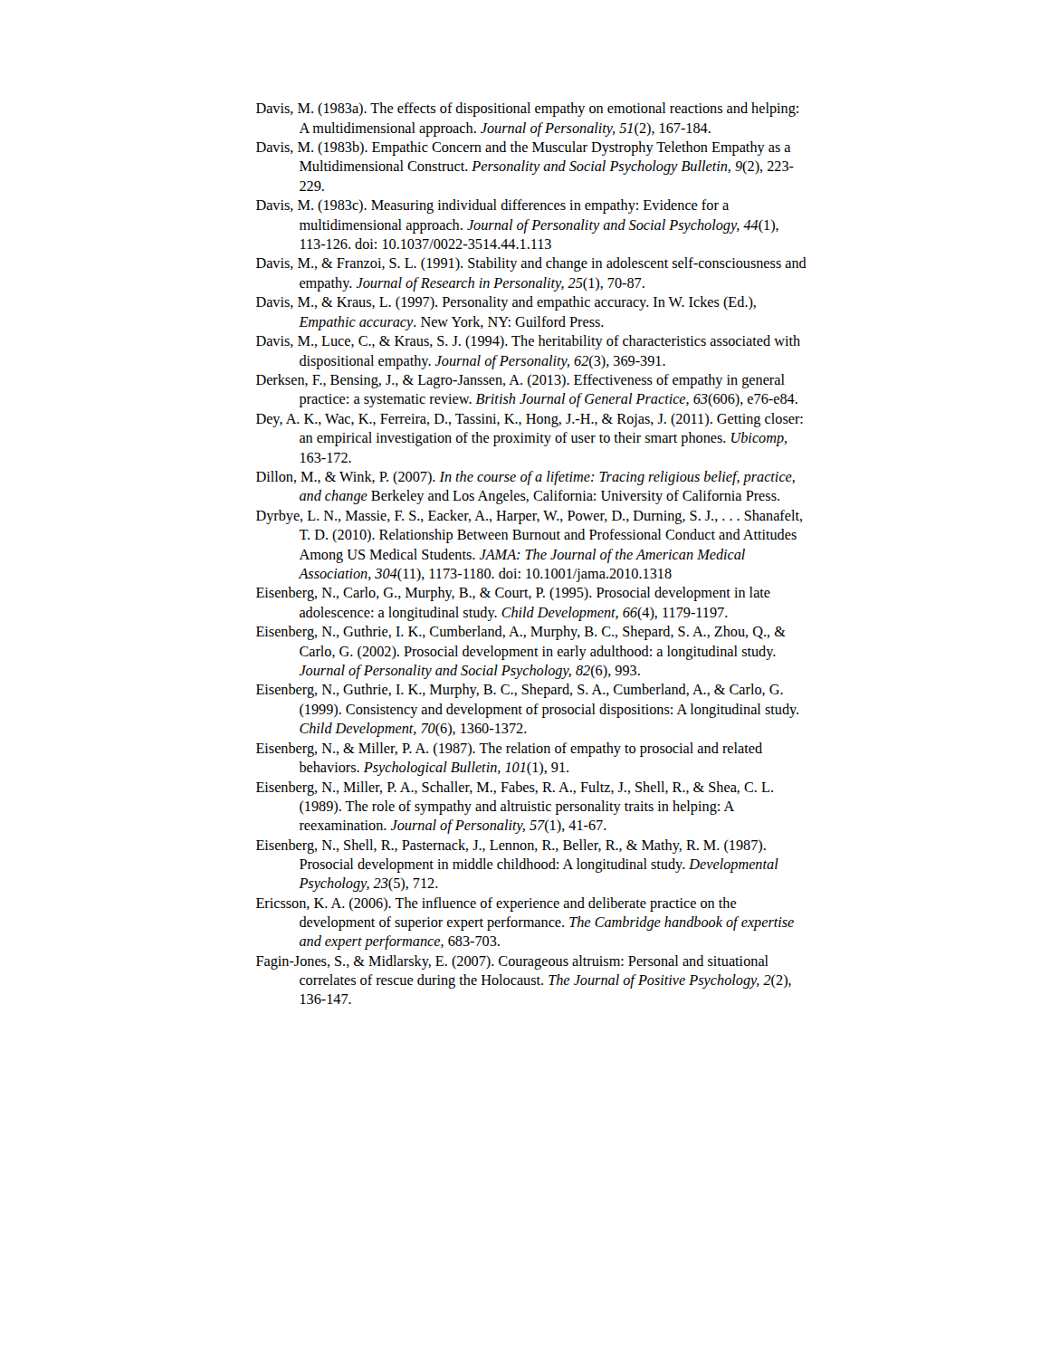Davis, M. (1983a). The effects of dispositional empathy on emotional reactions and helping: A multidimensional approach. Journal of Personality, 51(2), 167-184.
Davis, M. (1983b). Empathic Concern and the Muscular Dystrophy Telethon Empathy as a Multidimensional Construct. Personality and Social Psychology Bulletin, 9(2), 223-229.
Davis, M. (1983c). Measuring individual differences in empathy: Evidence for a multidimensional approach. Journal of Personality and Social Psychology, 44(1), 113-126. doi: 10.1037/0022-3514.44.1.113
Davis, M., & Franzoi, S. L. (1991). Stability and change in adolescent self-consciousness and empathy. Journal of Research in Personality, 25(1), 70-87.
Davis, M., & Kraus, L. (1997). Personality and empathic accuracy. In W. Ickes (Ed.), Empathic accuracy. New York, NY: Guilford Press.
Davis, M., Luce, C., & Kraus, S. J. (1994). The heritability of characteristics associated with dispositional empathy. Journal of Personality, 62(3), 369-391.
Derksen, F., Bensing, J., & Lagro-Janssen, A. (2013). Effectiveness of empathy in general practice: a systematic review. British Journal of General Practice, 63(606), e76-e84.
Dey, A. K., Wac, K., Ferreira, D., Tassini, K., Hong, J.-H., & Rojas, J. (2011). Getting closer: an empirical investigation of the proximity of user to their smart phones. Ubicomp, 163-172.
Dillon, M., & Wink, P. (2007). In the course of a lifetime: Tracing religious belief, practice, and change Berkeley and Los Angeles, California: University of California Press.
Dyrbye, L. N., Massie, F. S., Eacker, A., Harper, W., Power, D., Durning, S. J., . . . Shanafelt, T. D. (2010). Relationship Between Burnout and Professional Conduct and Attitudes Among US Medical Students. JAMA: The Journal of the American Medical Association, 304(11), 1173-1180. doi: 10.1001/jama.2010.1318
Eisenberg, N., Carlo, G., Murphy, B., & Court, P. (1995). Prosocial development in late adolescence: a longitudinal study. Child Development, 66(4), 1179-1197.
Eisenberg, N., Guthrie, I. K., Cumberland, A., Murphy, B. C., Shepard, S. A., Zhou, Q., & Carlo, G. (2002). Prosocial development in early adulthood: a longitudinal study. Journal of Personality and Social Psychology, 82(6), 993.
Eisenberg, N., Guthrie, I. K., Murphy, B. C., Shepard, S. A., Cumberland, A., & Carlo, G. (1999). Consistency and development of prosocial dispositions: A longitudinal study. Child Development, 70(6), 1360-1372.
Eisenberg, N., & Miller, P. A. (1987). The relation of empathy to prosocial and related behaviors. Psychological Bulletin, 101(1), 91.
Eisenberg, N., Miller, P. A., Schaller, M., Fabes, R. A., Fultz, J., Shell, R., & Shea, C. L. (1989). The role of sympathy and altruistic personality traits in helping: A reexamination. Journal of Personality, 57(1), 41-67.
Eisenberg, N., Shell, R., Pasternack, J., Lennon, R., Beller, R., & Mathy, R. M. (1987). Prosocial development in middle childhood: A longitudinal study. Developmental Psychology, 23(5), 712.
Ericsson, K. A. (2006). The influence of experience and deliberate practice on the development of superior expert performance. The Cambridge handbook of expertise and expert performance, 683-703.
Fagin-Jones, S., & Midlarsky, E. (2007). Courageous altruism: Personal and situational correlates of rescue during the Holocaust. The Journal of Positive Psychology, 2(2), 136-147.